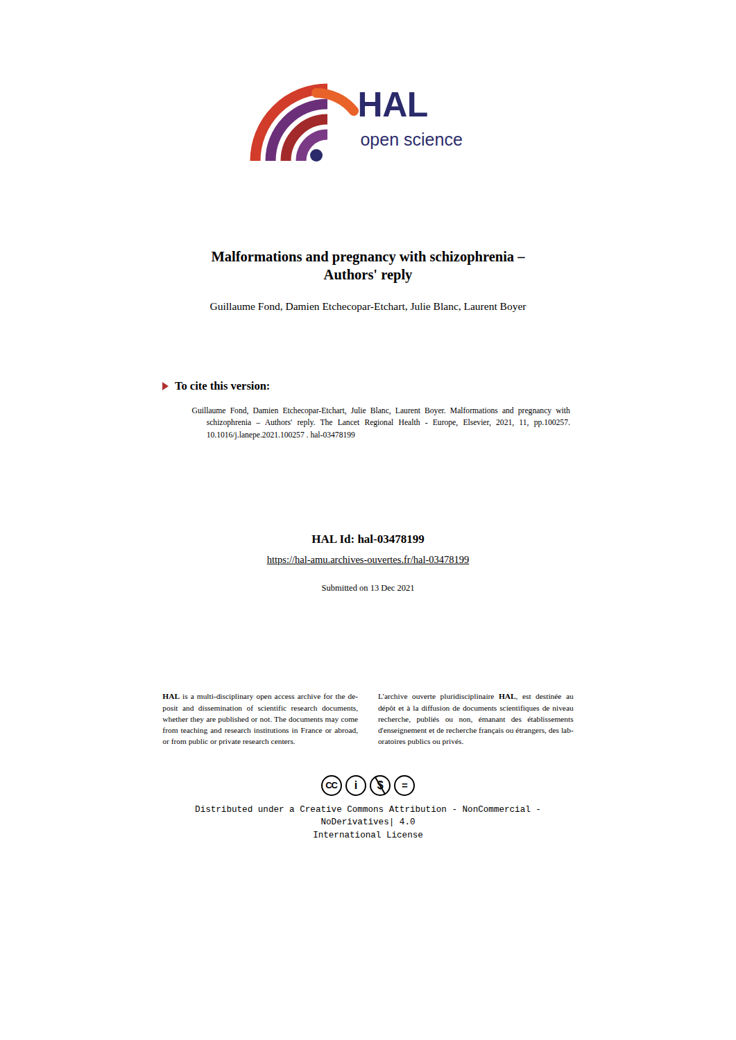HAL
open science
Malformations and pregnancy with schizophrenia –
Authors' reply
Guillaume Fond, Damien Etchecopar-Etchart, Julie Blanc, Laurent Boyer
To cite this version:
Guillaume Fond, Damien Etchecopar-Etchart, Julie Blanc, Laurent Boyer. Malformations and pregnancy with schizophrenia – Authors' reply. The Lancet Regional Health - Europe, Elsevier, 2021, 11, pp.100257. 10.1016/j.lanepe.2021.100257 . hal-03478199
HAL Id: hal-03478199
https://hal-amu.archives-ouvertes.fr/hal-03478199
Submitted on 13 Dec 2021
HAL is a multi-disciplinary open access archive for the deposit and dissemination of scientific research documents, whether they are published or not. The documents may come from teaching and research institutions in France or abroad, or from public or private research centers.
L'archive ouverte pluridisciplinaire HAL, est destinée au dépôt et à la diffusion de documents scientifiques de niveau recherche, publiés ou non, émanant des établissements d'enseignement et de recherche français ou étrangers, des laboratoires publics ou privés.
CC i $ =
Distributed under a Creative Commons Attribution - NonCommercial - NoDerivatives| 4.0
International License